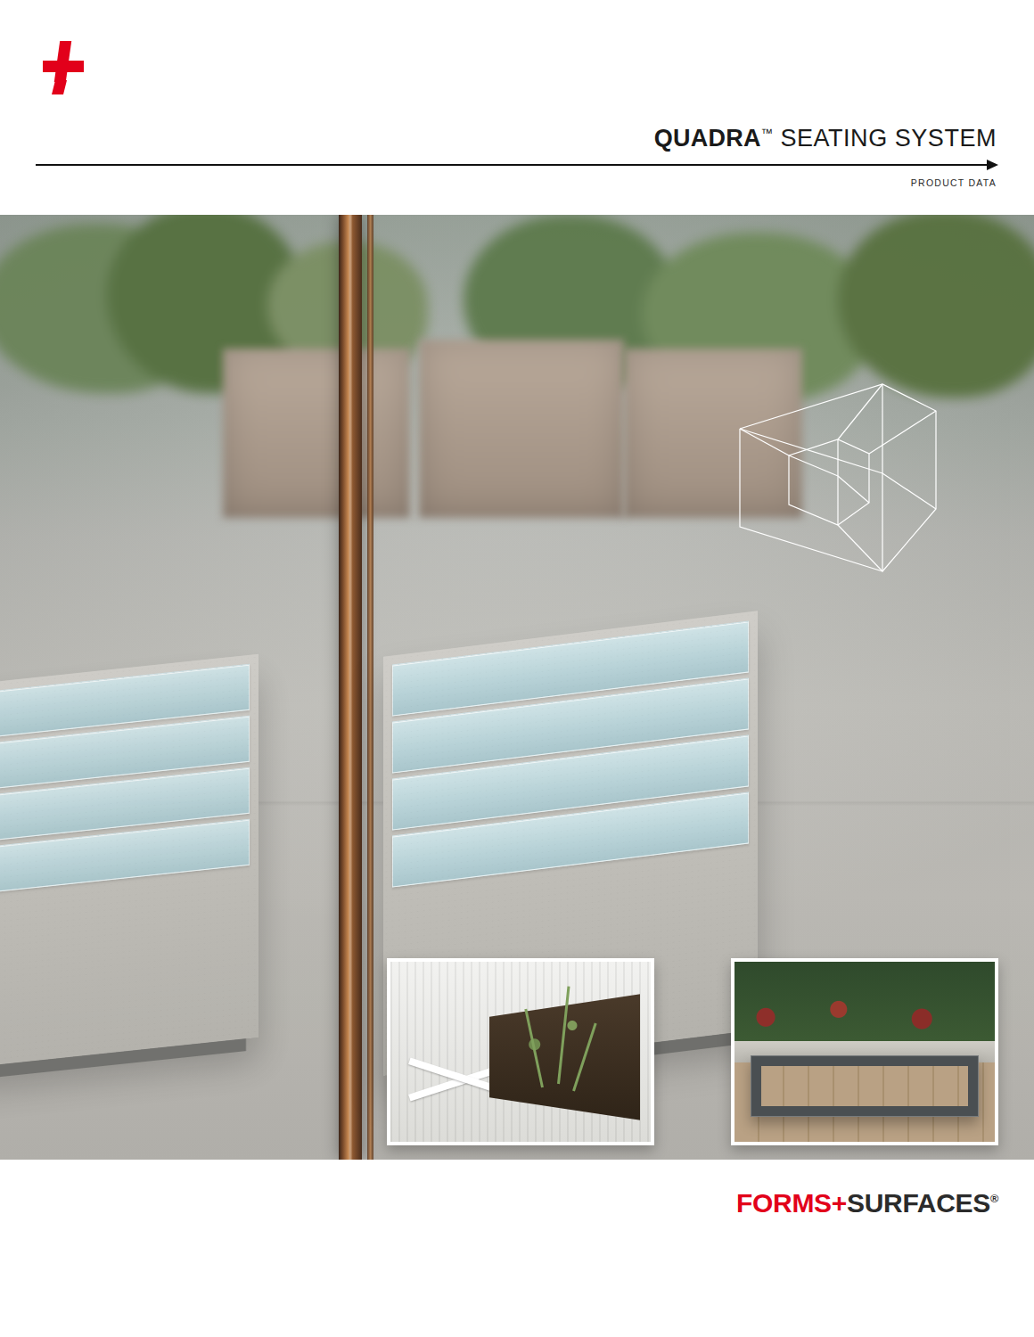QUADRA™ SEATING SYSTEM
PRODUCT DATA
FORMS+SURFACES®